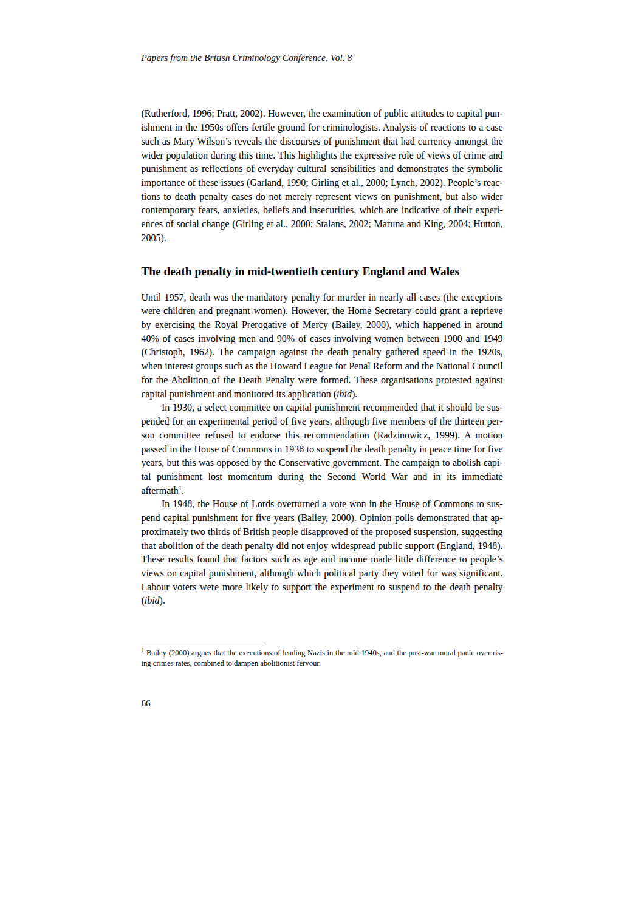Papers from the British Criminology Conference, Vol. 8
(Rutherford, 1996; Pratt, 2002). However, the examination of public attitudes to capital punishment in the 1950s offers fertile ground for criminologists. Analysis of reactions to a case such as Mary Wilson’s reveals the discourses of punishment that had currency amongst the wider population during this time. This highlights the expressive role of views of crime and punishment as reflections of everyday cultural sensibilities and demonstrates the symbolic importance of these issues (Garland, 1990; Girling et al., 2000; Lynch, 2002). People’s reactions to death penalty cases do not merely represent views on punishment, but also wider contemporary fears, anxieties, beliefs and insecurities, which are indicative of their experiences of social change (Girling et al., 2000; Stalans, 2002; Maruna and King, 2004; Hutton, 2005).
The death penalty in mid-twentieth century England and Wales
Until 1957, death was the mandatory penalty for murder in nearly all cases (the exceptions were children and pregnant women). However, the Home Secretary could grant a reprieve by exercising the Royal Prerogative of Mercy (Bailey, 2000), which happened in around 40% of cases involving men and 90% of cases involving women between 1900 and 1949 (Christoph, 1962). The campaign against the death penalty gathered speed in the 1920s, when interest groups such as the Howard League for Penal Reform and the National Council for the Abolition of the Death Penalty were formed. These organisations protested against capital punishment and monitored its application (ibid).
In 1930, a select committee on capital punishment recommended that it should be suspended for an experimental period of five years, although five members of the thirteen person committee refused to endorse this recommendation (Radzinowicz, 1999). A motion passed in the House of Commons in 1938 to suspend the death penalty in peace time for five years, but this was opposed by the Conservative government. The campaign to abolish capital punishment lost momentum during the Second World War and in its immediate aftermath1.
In 1948, the House of Lords overturned a vote won in the House of Commons to suspend capital punishment for five years (Bailey, 2000). Opinion polls demonstrated that approximately two thirds of British people disapproved of the proposed suspension, suggesting that abolition of the death penalty did not enjoy widespread public support (England, 1948). These results found that factors such as age and income made little difference to people’s views on capital punishment, although which political party they voted for was significant. Labour voters were more likely to support the experiment to suspend to the death penalty (ibid).
1 Bailey (2000) argues that the executions of leading Nazis in the mid 1940s, and the post-war moral panic over rising crimes rates, combined to dampen abolitionist fervour.
66